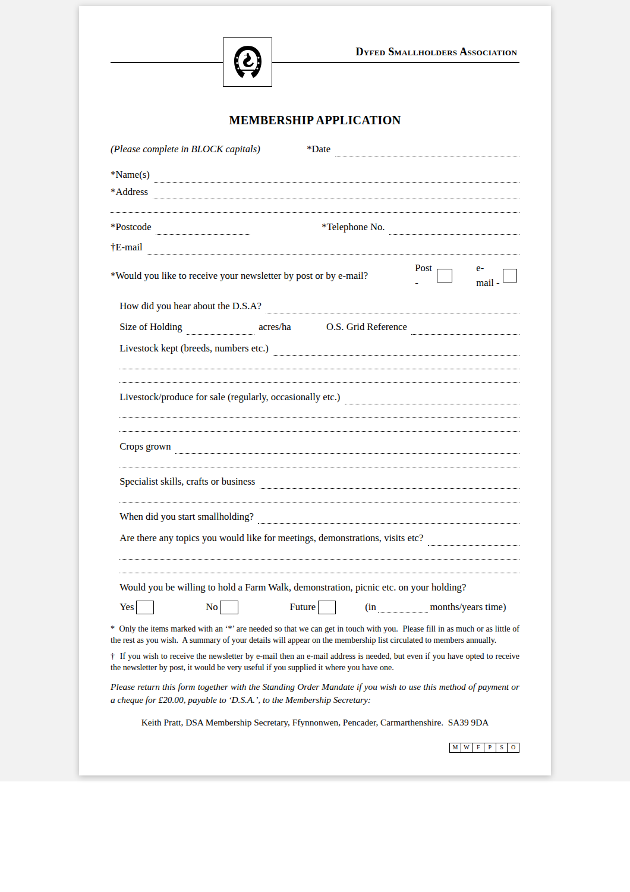Dyfed Smallholders Association
MEMBERSHIP APPLICATION
(Please complete in BLOCK capitals)
*Date
*Name(s)
*Address
*Postcode
*Telephone No.
†E-mail
*Would you like to receive your newsletter by post or by e-mail? Post - e-mail -
How did you hear about the D.S.A?
Size of Holding acres/ha
O.S. Grid Reference
Livestock kept (breeds, numbers etc.)
Livestock/produce for sale (regularly, occasionally etc.)
Crops grown
Specialist skills, crafts or business
When did you start smallholding?
Are there any topics you would like for meetings, demonstrations, visits etc?
Would you be willing to hold a Farm Walk, demonstration, picnic etc. on your holding?
Yes No Future (in months/years time)
* Only the items marked with an ‘*’ are needed so that we can get in touch with you. Please fill in as much or as little of the rest as you wish. A summary of your details will appear on the membership list circulated to members annually.
† If you wish to receive the newsletter by e-mail then an e-mail address is needed, but even if you have opted to receive the newsletter by post, it would be very useful if you supplied it where you have one.
Please return this form together with the Standing Order Mandate if you wish to use this method of payment or a cheque for £20.00, payable to ‘D.S.A.’, to the Membership Secretary:
Keith Pratt, DSA Membership Secretary, Ffynnonwen, Pencader, Carmarthenshire. SA39 9DA
M
W
F
P
S
O